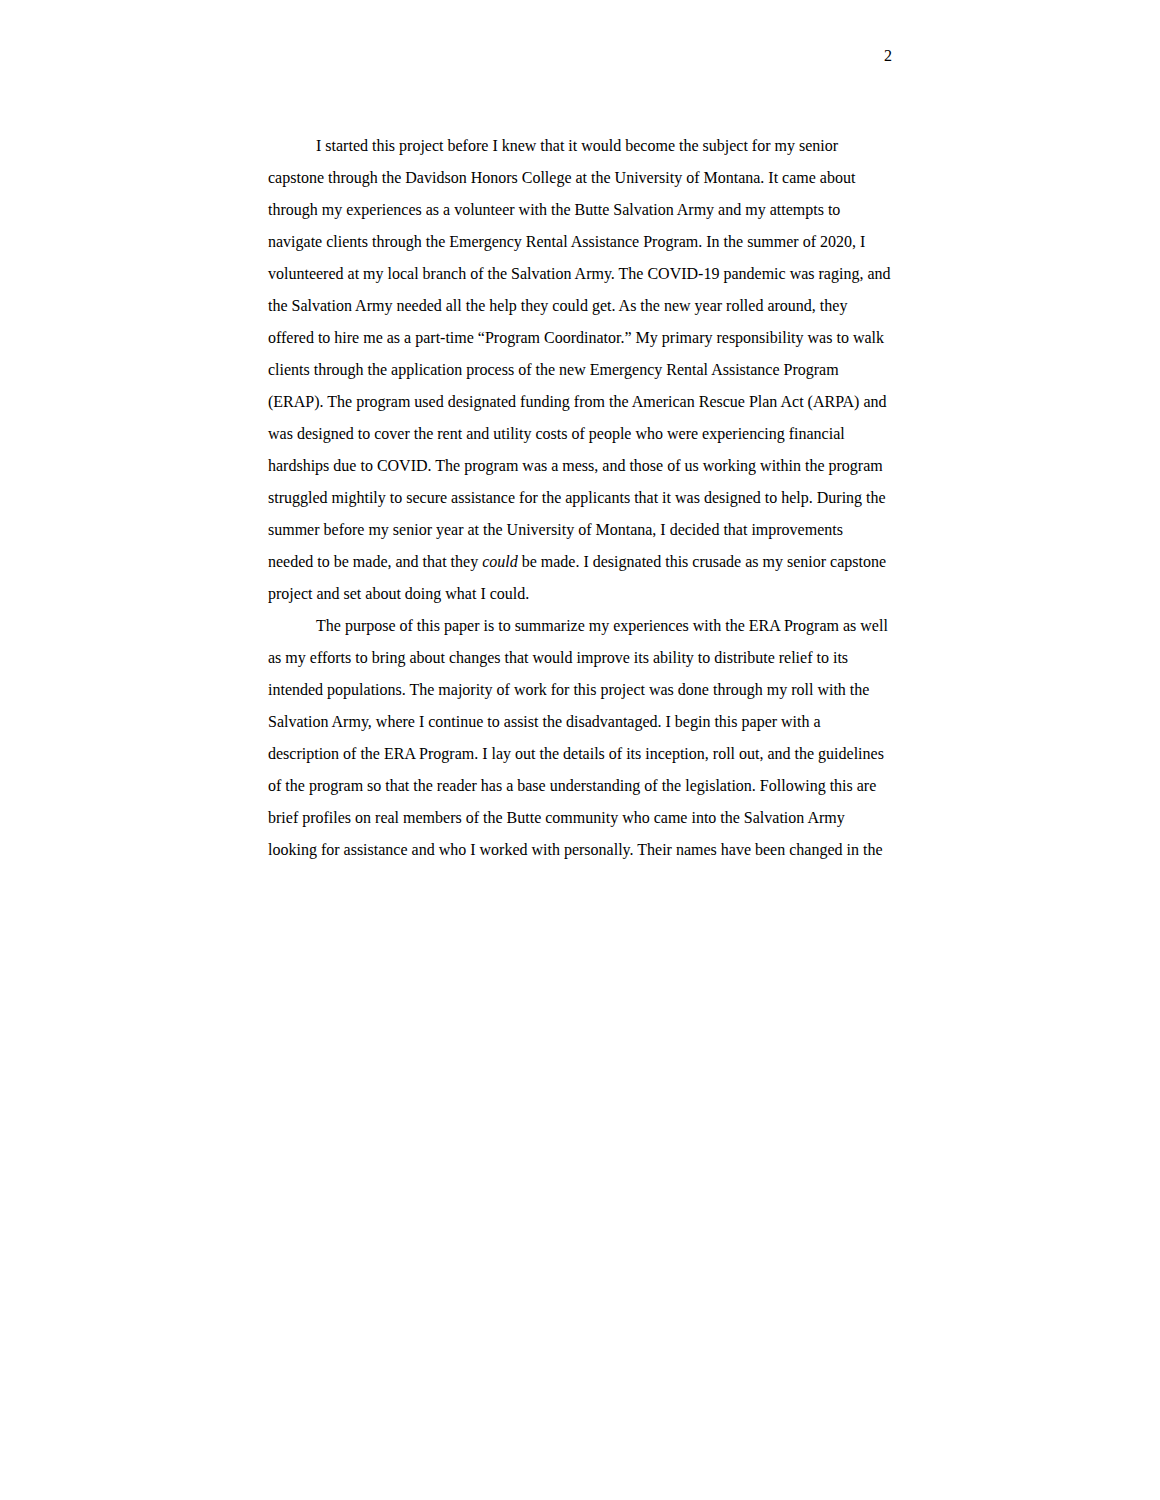2
I started this project before I knew that it would become the subject for my senior capstone through the Davidson Honors College at the University of Montana. It came about through my experiences as a volunteer with the Butte Salvation Army and my attempts to navigate clients through the Emergency Rental Assistance Program. In the summer of 2020, I volunteered at my local branch of the Salvation Army. The COVID-19 pandemic was raging, and the Salvation Army needed all the help they could get. As the new year rolled around, they offered to hire me as a part-time “Program Coordinator.” My primary responsibility was to walk clients through the application process of the new Emergency Rental Assistance Program (ERAP). The program used designated funding from the American Rescue Plan Act (ARPA) and was designed to cover the rent and utility costs of people who were experiencing financial hardships due to COVID. The program was a mess, and those of us working within the program struggled mightily to secure assistance for the applicants that it was designed to help. During the summer before my senior year at the University of Montana, I decided that improvements needed to be made, and that they could be made. I designated this crusade as my senior capstone project and set about doing what I could.
The purpose of this paper is to summarize my experiences with the ERA Program as well as my efforts to bring about changes that would improve its ability to distribute relief to its intended populations. The majority of work for this project was done through my roll with the Salvation Army, where I continue to assist the disadvantaged. I begin this paper with a description of the ERA Program. I lay out the details of its inception, roll out, and the guidelines of the program so that the reader has a base understanding of the legislation. Following this are brief profiles on real members of the Butte community who came into the Salvation Army looking for assistance and who I worked with personally. Their names have been changed in the